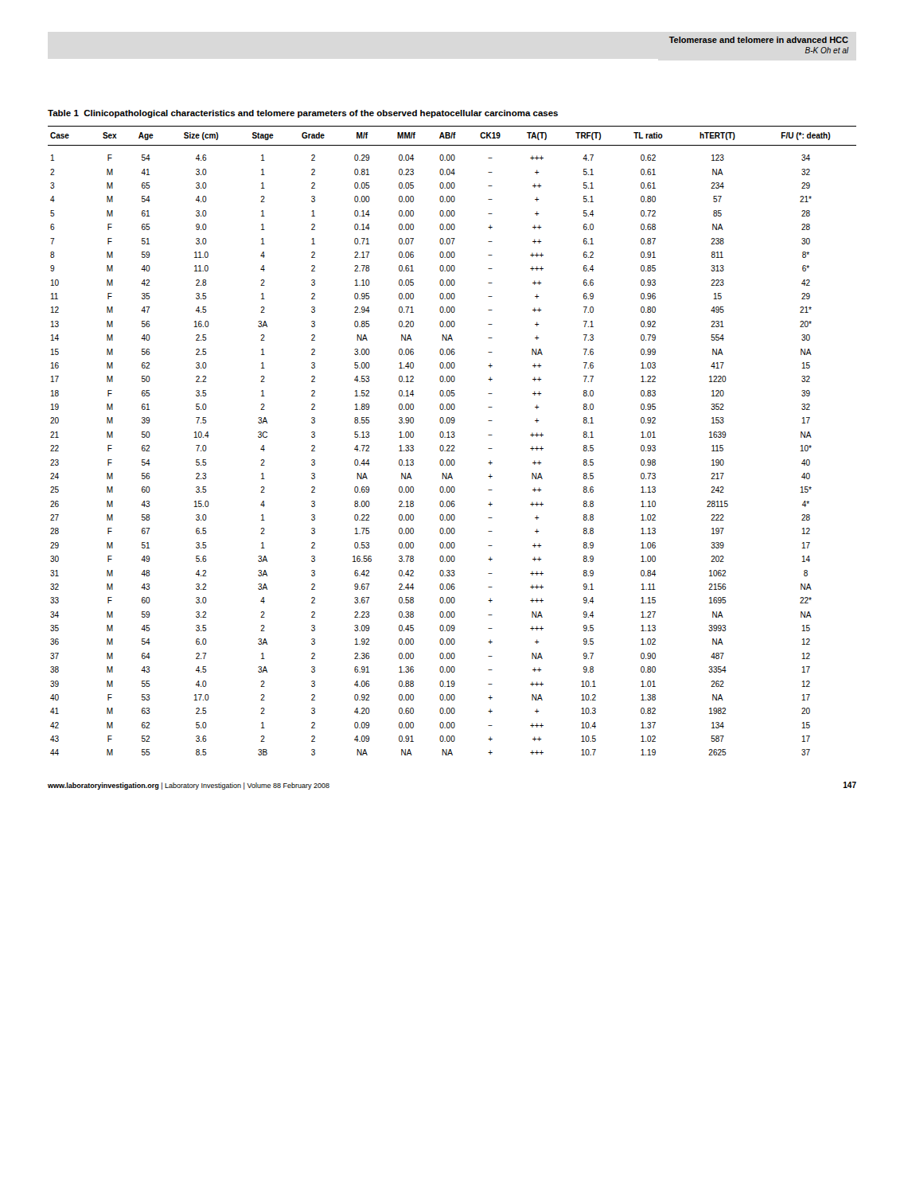Telomerase and telomere in advanced HCC
B-K Oh et al
Table 1 Clinicopathological characteristics and telomere parameters of the observed hepatocellular carcinoma cases
| Case | Sex | Age | Size (cm) | Stage | Grade | M/f | MM/f | AB/f | CK19 | TA(T) | TRF(T) | TL ratio | hTERT(T) | F/U (*: death) |
| --- | --- | --- | --- | --- | --- | --- | --- | --- | --- | --- | --- | --- | --- | --- |
| 1 | F | 54 | 4.6 | 1 | 2 | 0.29 | 0.04 | 0.00 | − | +++ | 4.7 | 0.62 | 123 | 34 |
| 2 | M | 41 | 3.0 | 1 | 2 | 0.81 | 0.23 | 0.04 | − | + | 5.1 | 0.61 | NA | 32 |
| 3 | M | 65 | 3.0 | 1 | 2 | 0.05 | 0.05 | 0.00 | − | ++ | 5.1 | 0.61 | 234 | 29 |
| 4 | M | 54 | 4.0 | 2 | 3 | 0.00 | 0.00 | 0.00 | − | + | 5.1 | 0.80 | 57 | 21* |
| 5 | M | 61 | 3.0 | 1 | 1 | 0.14 | 0.00 | 0.00 | − | + | 5.4 | 0.72 | 85 | 28 |
| 6 | F | 65 | 9.0 | 1 | 2 | 0.14 | 0.00 | 0.00 | + | ++ | 6.0 | 0.68 | NA | 28 |
| 7 | F | 51 | 3.0 | 1 | 1 | 0.71 | 0.07 | 0.07 | − | ++ | 6.1 | 0.87 | 238 | 30 |
| 8 | M | 59 | 11.0 | 4 | 2 | 2.17 | 0.06 | 0.00 | − | +++ | 6.2 | 0.91 | 811 | 8* |
| 9 | M | 40 | 11.0 | 4 | 2 | 2.78 | 0.61 | 0.00 | − | +++ | 6.4 | 0.85 | 313 | 6* |
| 10 | M | 42 | 2.8 | 2 | 3 | 1.10 | 0.05 | 0.00 | − | ++ | 6.6 | 0.93 | 223 | 42 |
| 11 | F | 35 | 3.5 | 1 | 2 | 0.95 | 0.00 | 0.00 | − | + | 6.9 | 0.96 | 15 | 29 |
| 12 | M | 47 | 4.5 | 2 | 3 | 2.94 | 0.71 | 0.00 | − | ++ | 7.0 | 0.80 | 495 | 21* |
| 13 | M | 56 | 16.0 | 3A | 3 | 0.85 | 0.20 | 0.00 | − | + | 7.1 | 0.92 | 231 | 20* |
| 14 | M | 40 | 2.5 | 2 | 2 | NA | NA | NA | − | + | 7.3 | 0.79 | 554 | 30 |
| 15 | M | 56 | 2.5 | 1 | 2 | 3.00 | 0.06 | 0.06 | − | NA | 7.6 | 0.99 | NA | NA |
| 16 | M | 62 | 3.0 | 1 | 3 | 5.00 | 1.40 | 0.00 | + | ++ | 7.6 | 1.03 | 417 | 15 |
| 17 | M | 50 | 2.2 | 2 | 2 | 4.53 | 0.12 | 0.00 | + | ++ | 7.7 | 1.22 | 1220 | 32 |
| 18 | F | 65 | 3.5 | 1 | 2 | 1.52 | 0.14 | 0.05 | − | ++ | 8.0 | 0.83 | 120 | 39 |
| 19 | M | 61 | 5.0 | 2 | 2 | 1.89 | 0.00 | 0.00 | − | + | 8.0 | 0.95 | 352 | 32 |
| 20 | M | 39 | 7.5 | 3A | 3 | 8.55 | 3.90 | 0.09 | − | + | 8.1 | 0.92 | 153 | 17 |
| 21 | M | 50 | 10.4 | 3C | 3 | 5.13 | 1.00 | 0.13 | − | +++ | 8.1 | 1.01 | 1639 | NA |
| 22 | F | 62 | 7.0 | 4 | 2 | 4.72 | 1.33 | 0.22 | − | +++ | 8.5 | 0.93 | 115 | 10* |
| 23 | F | 54 | 5.5 | 2 | 3 | 0.44 | 0.13 | 0.00 | + | ++ | 8.5 | 0.98 | 190 | 40 |
| 24 | M | 56 | 2.3 | 1 | 3 | NA | NA | NA | + | NA | 8.5 | 0.73 | 217 | 40 |
| 25 | M | 60 | 3.5 | 2 | 2 | 0.69 | 0.00 | 0.00 | − | ++ | 8.6 | 1.13 | 242 | 15* |
| 26 | M | 43 | 15.0 | 4 | 3 | 8.00 | 2.18 | 0.06 | + | +++ | 8.8 | 1.10 | 28115 | 4* |
| 27 | M | 58 | 3.0 | 1 | 3 | 0.22 | 0.00 | 0.00 | − | + | 8.8 | 1.02 | 222 | 28 |
| 28 | F | 67 | 6.5 | 2 | 3 | 1.75 | 0.00 | 0.00 | − | + | 8.8 | 1.13 | 197 | 12 |
| 29 | M | 51 | 3.5 | 1 | 2 | 0.53 | 0.00 | 0.00 | − | ++ | 8.9 | 1.06 | 339 | 17 |
| 30 | F | 49 | 5.6 | 3A | 3 | 16.56 | 3.78 | 0.00 | + | ++ | 8.9 | 1.00 | 202 | 14 |
| 31 | M | 48 | 4.2 | 3A | 3 | 6.42 | 0.42 | 0.33 | − | +++ | 8.9 | 0.84 | 1062 | 8 |
| 32 | M | 43 | 3.2 | 3A | 2 | 9.67 | 2.44 | 0.06 | − | +++ | 9.1 | 1.11 | 2156 | NA |
| 33 | F | 60 | 3.0 | 4 | 2 | 3.67 | 0.58 | 0.00 | + | +++ | 9.4 | 1.15 | 1695 | 22* |
| 34 | M | 59 | 3.2 | 2 | 2 | 2.23 | 0.38 | 0.00 | − | NA | 9.4 | 1.27 | NA | NA |
| 35 | M | 45 | 3.5 | 2 | 3 | 3.09 | 0.45 | 0.09 | − | +++ | 9.5 | 1.13 | 3993 | 15 |
| 36 | M | 54 | 6.0 | 3A | 3 | 1.92 | 0.00 | 0.00 | + | + | 9.5 | 1.02 | NA | 12 |
| 37 | M | 64 | 2.7 | 1 | 2 | 2.36 | 0.00 | 0.00 | − | NA | 9.7 | 0.90 | 487 | 12 |
| 38 | M | 43 | 4.5 | 3A | 3 | 6.91 | 1.36 | 0.00 | − | ++ | 9.8 | 0.80 | 3354 | 17 |
| 39 | M | 55 | 4.0 | 2 | 3 | 4.06 | 0.88 | 0.19 | − | +++ | 10.1 | 1.01 | 262 | 12 |
| 40 | F | 53 | 17.0 | 2 | 2 | 0.92 | 0.00 | 0.00 | + | NA | 10.2 | 1.38 | NA | 17 |
| 41 | M | 63 | 2.5 | 2 | 3 | 4.20 | 0.60 | 0.00 | + | + | 10.3 | 0.82 | 1982 | 20 |
| 42 | M | 62 | 5.0 | 1 | 2 | 0.09 | 0.00 | 0.00 | − | +++ | 10.4 | 1.37 | 134 | 15 |
| 43 | F | 52 | 3.6 | 2 | 2 | 4.09 | 0.91 | 0.00 | + | ++ | 10.5 | 1.02 | 587 | 17 |
| 44 | M | 55 | 8.5 | 3B | 3 | NA | NA | NA | + | +++ | 10.7 | 1.19 | 2625 | 37 |
www.laboratoryinvestigation.org | Laboratory Investigation | Volume 88 February 2008
147